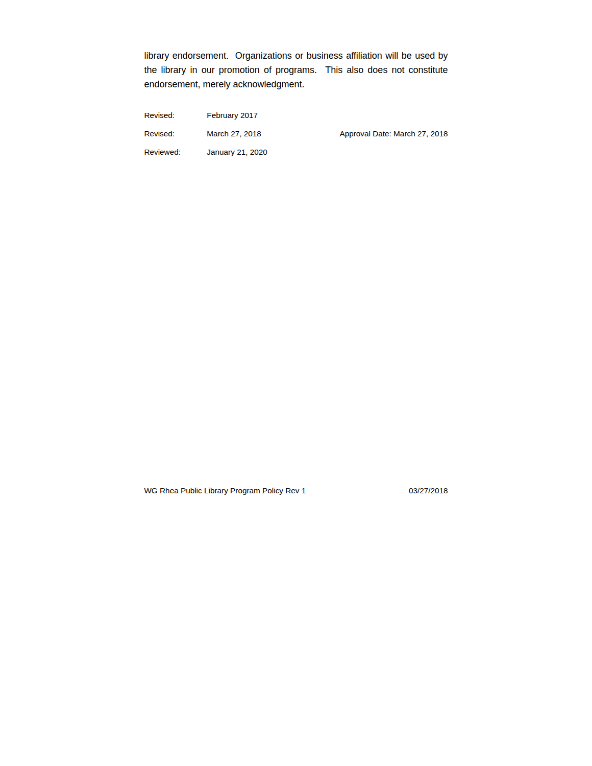library endorsement. Organizations or business affiliation will be used by the library in our promotion of programs. This also does not constitute endorsement, merely acknowledgment.
| Revised: | February 2017 | |
| Revised: | March 27, 2018 | Approval Date: March 27, 2018 |
| Reviewed: | January 21, 2020 | |
WG Rhea Public Library Program Policy Rev 1 03/27/2018